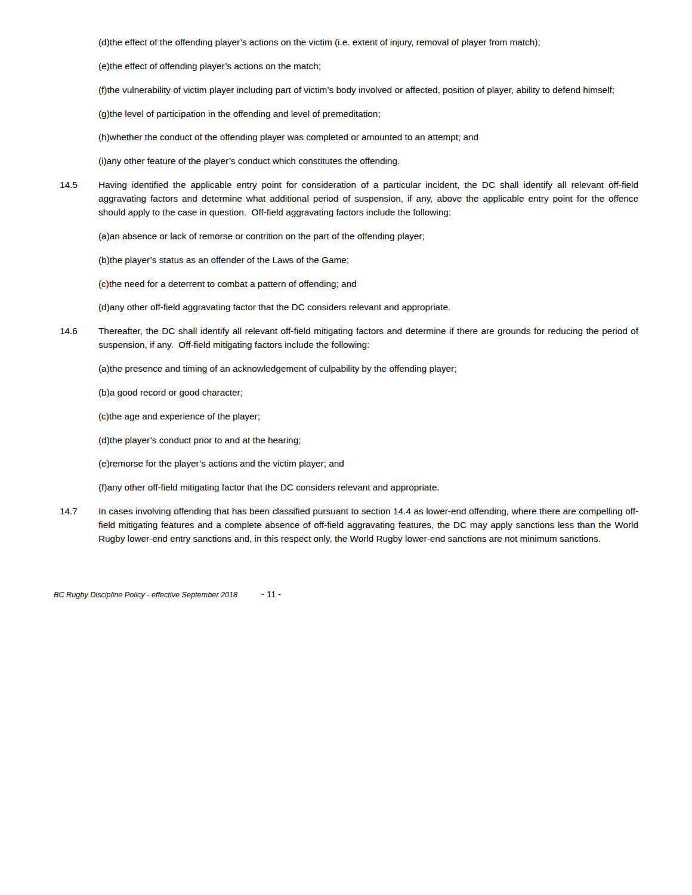(d)
the effect of the offending player’s actions on the victim (i.e. extent of injury, removal of player from match);
(e)
the effect of offending player’s actions on the match;
(f)
the vulnerability of victim player including part of victim’s body involved or affected, position of player, ability to defend himself;
(g)
the level of participation in the offending and level of premeditation;
(h)
whether the conduct of the offending player was completed or amounted to an attempt; and
(i)
any other feature of the player’s conduct which constitutes the offending.
14.5
Having identified the applicable entry point for consideration of a particular incident, the DC shall identify all relevant off-field aggravating factors and determine what additional period of suspension, if any, above the applicable entry point for the offence should apply to the case in question. Off-field aggravating factors include the following:
(a)
an absence or lack of remorse or contrition on the part of the offending player;
(b)
the player’s status as an offender of the Laws of the Game;
(c)
the need for a deterrent to combat a pattern of offending; and
(d)
any other off-field aggravating factor that the DC considers relevant and appropriate.
14.6
Thereafter, the DC shall identify all relevant off-field mitigating factors and determine if there are grounds for reducing the period of suspension, if any. Off-field mitigating factors include the following:
(a)
the presence and timing of an acknowledgement of culpability by the offending player;
(b)
a good record or good character;
(c)
the age and experience of the player;
(d)
the player’s conduct prior to and at the hearing;
(e)
remorse for the player’s actions and the victim player; and
(f)
any other off-field mitigating factor that the DC considers relevant and appropriate.
14.7
In cases involving offending that has been classified pursuant to section 14.4 as lower-end offending, where there are compelling off-field mitigating features and a complete absence of off-field aggravating features, the DC may apply sanctions less than the World Rugby lower-end entry sanctions and, in this respect only, the World Rugby lower-end sanctions are not minimum sanctions.
BC Rugby Discipline Policy - effective September 2018
- 11 -